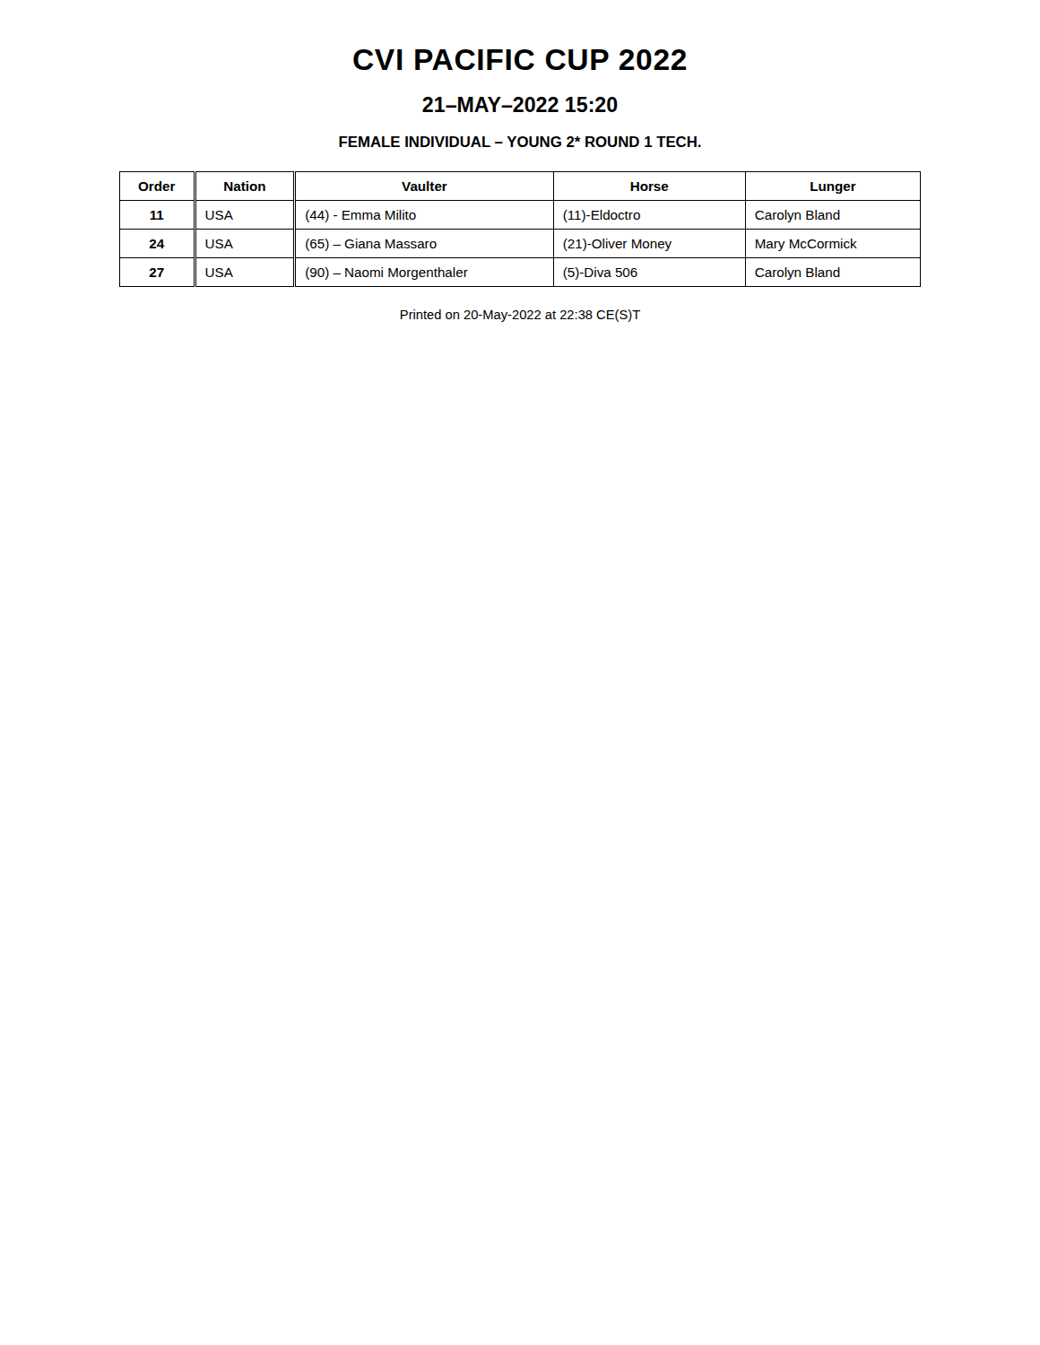CVI PACIFIC CUP 2022
21–MAY–2022 15:20
FEMALE INDIVIDUAL – YOUNG 2* ROUND 1 TECH.
| Order | Nation | Vaulter | Horse | Lunger |
| --- | --- | --- | --- | --- |
| 11 | USA | (44) - Emma Milito | (11)-Eldoctro | Carolyn Bland |
| 24 | USA | (65) – Giana Massaro | (21)-Oliver Money | Mary McCormick |
| 27 | USA | (90) – Naomi Morgenthaler | (5)-Diva 506 | Carolyn Bland |
Printed on 20-May-2022 at 22:38 CE(S)T